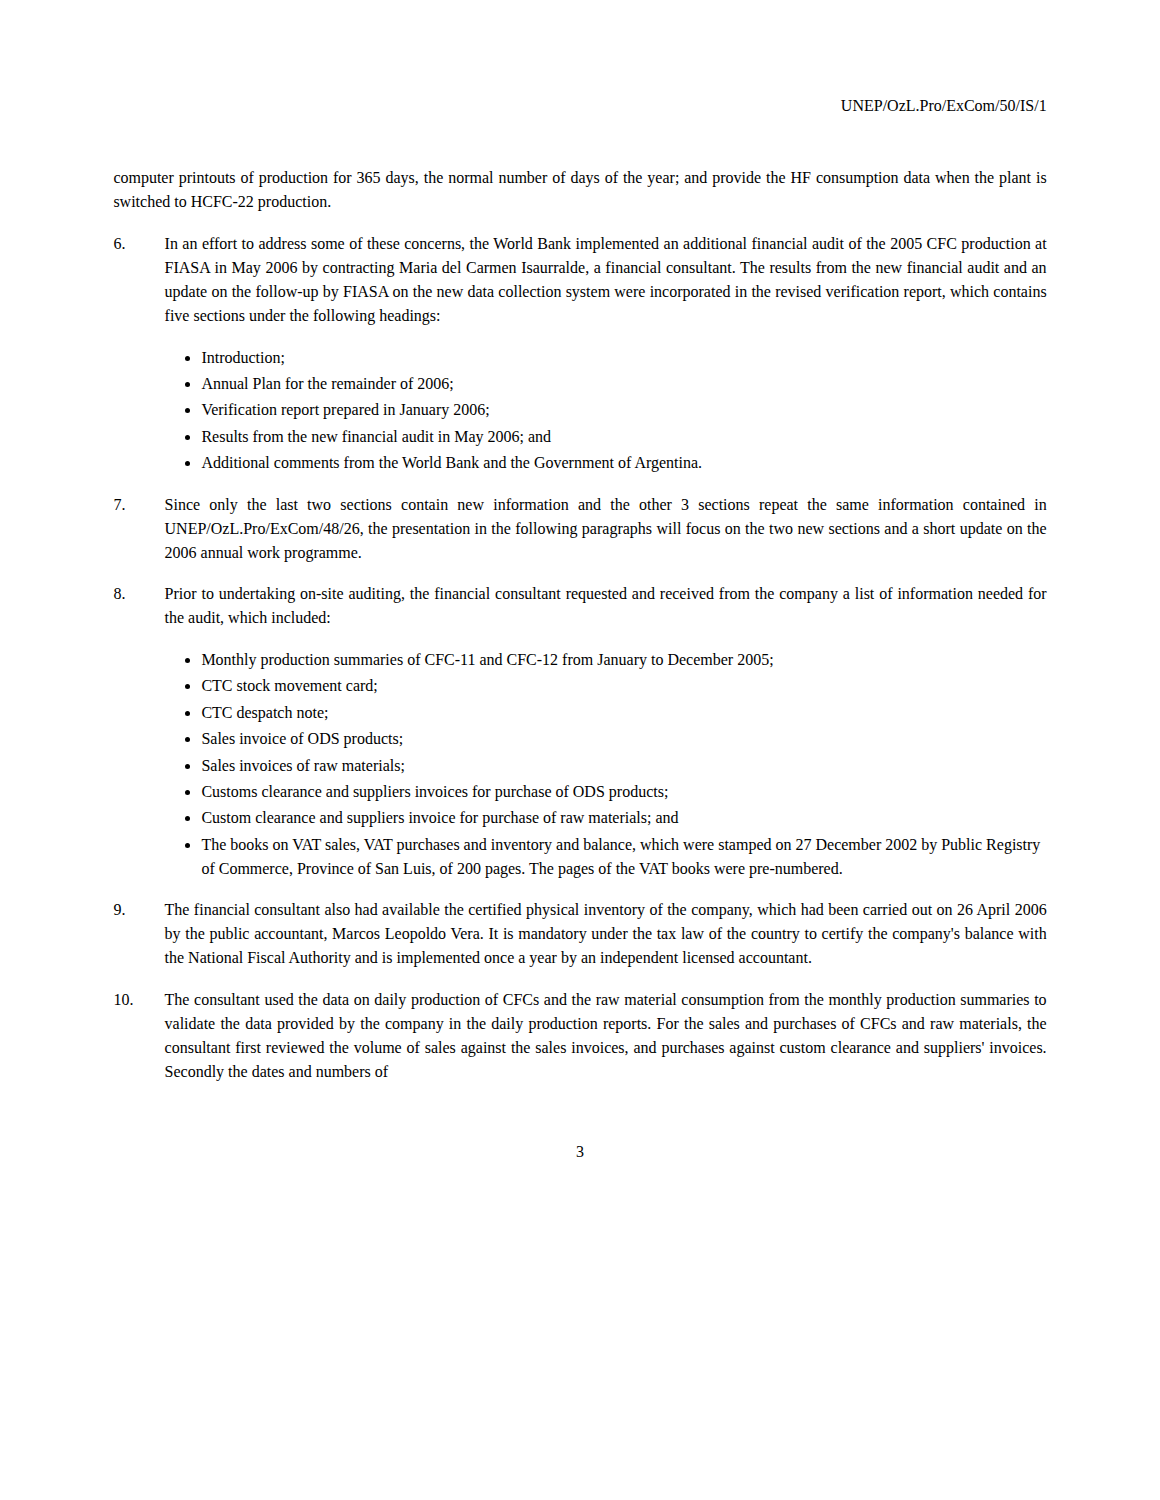UNEP/OzL.Pro/ExCom/50/IS/1
computer printouts of production for 365 days, the normal number of days of the year; and provide the HF consumption data when the plant is switched to HCFC-22 production.
6.
In an effort to address some of these concerns, the World Bank implemented an additional financial audit of the 2005 CFC production at FIASA in May 2006 by contracting Maria del Carmen Isaurralde, a financial consultant. The results from the new financial audit and an update on the follow-up by FIASA on the new data collection system were incorporated in the revised verification report, which contains five sections under the following headings:
Introduction;
Annual Plan for the remainder of 2006;
Verification report prepared in January 2006;
Results from the new financial audit in May 2006; and
Additional comments from the World Bank and the Government of Argentina.
7.
Since only the last two sections contain new information and the other 3 sections repeat the same information contained in UNEP/OzL.Pro/ExCom/48/26, the presentation in the following paragraphs will focus on the two new sections and a short update on the 2006 annual work programme.
8.
Prior to undertaking on-site auditing, the financial consultant requested and received from the company a list of information needed for the audit, which included:
Monthly production summaries of CFC-11 and CFC-12 from January to December 2005;
CTC stock movement card;
CTC despatch note;
Sales invoice of ODS products;
Sales invoices of raw materials;
Customs clearance and suppliers invoices for purchase of ODS products;
Custom clearance and suppliers invoice for purchase of raw materials; and
The books on VAT sales, VAT purchases and inventory and balance, which were stamped on 27 December 2002 by Public Registry of Commerce, Province of San Luis, of 200 pages. The pages of the VAT books were pre-numbered.
9.
The financial consultant also had available the certified physical inventory of the company, which had been carried out on 26 April 2006 by the public accountant, Marcos Leopoldo Vera. It is mandatory under the tax law of the country to certify the company's balance with the National Fiscal Authority and is implemented once a year by an independent licensed accountant.
10.
The consultant used the data on daily production of CFCs and the raw material consumption from the monthly production summaries to validate the data provided by the company in the daily production reports. For the sales and purchases of CFCs and raw materials, the consultant first reviewed the volume of sales against the sales invoices, and purchases against custom clearance and suppliers' invoices. Secondly the dates and numbers of
3